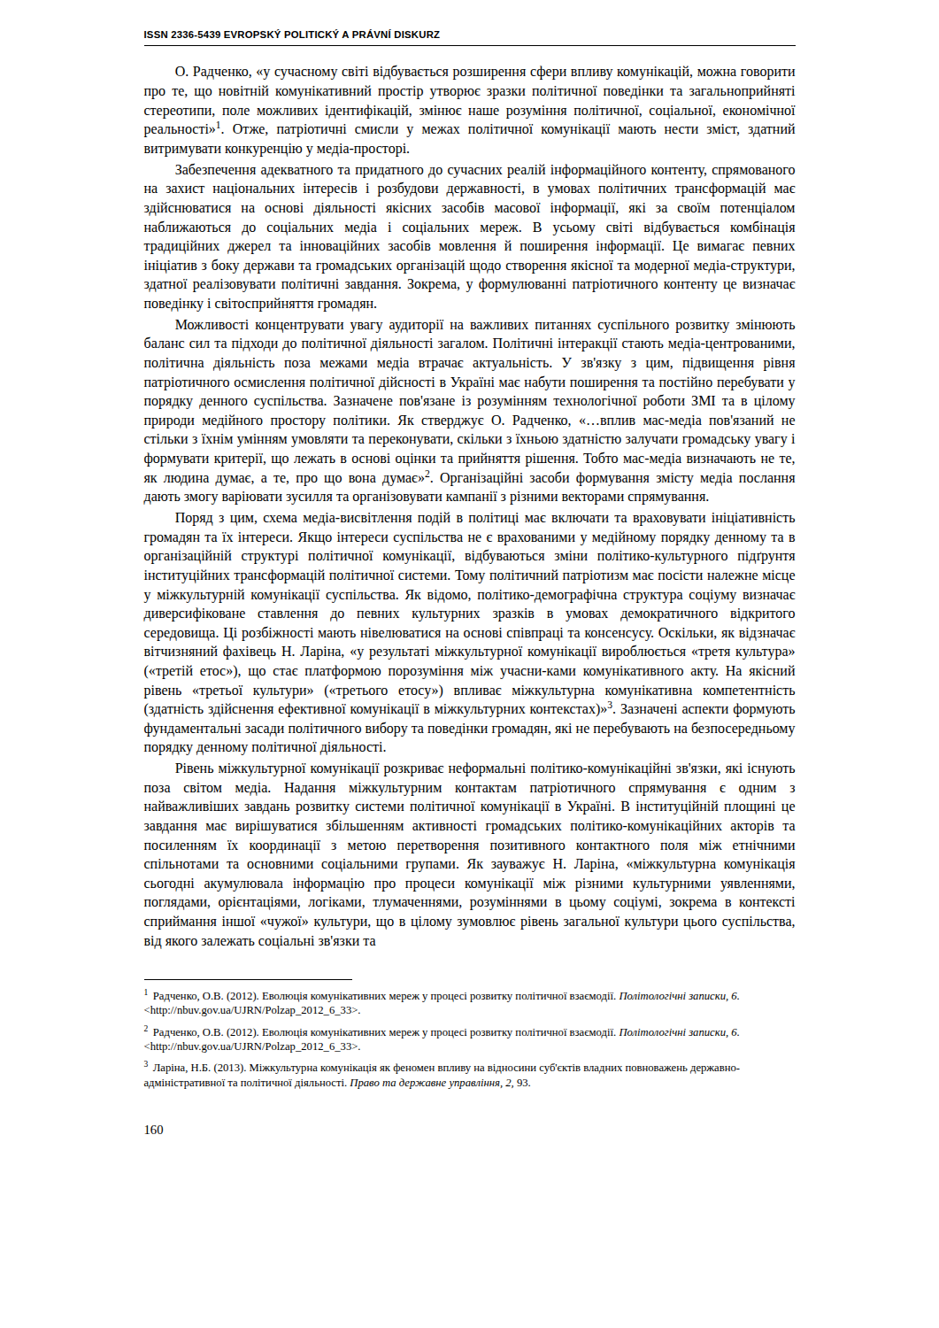ISSN 2336-5439 EVROPSKÝ POLITICKÝ A PRÁVNÍ DISKURZ
О. Радченко, «у сучасному світі відбувається розширення сфери впливу комунікацій, можна говорити про те, що новітній комунікативний простір утворює зразки політичної поведінки та загальноприйняті стереотипи, поле можливих ідентифікацій, змінює наше розуміння політичної, соціальної, економічної реальності»1. Отже, патріотичні смисли у межах політичної комунікації мають нести зміст, здатний витримувати конкуренцію у медіа-просторі.
Забезпечення адекватного та придатного до сучасних реалій інформаційного контенту, спрямованого на захист національних інтересів і розбудови державності, в умовах політичних трансформацій має здійснюватися на основі діяльності якісних засобів масової інформації, які за своїм потенціалом наближаються до соціальних медіа і соціальних мереж. В усьому світі відбувається комбінація традиційних джерел та інноваційних засобів мовлення й поширення інформації. Це вимагає певних ініціатив з боку держави та громадських організацій щодо створення якісної та модерної медіа-структури, здатної реалізовувати політичні завдання. Зокрема, у формулюванні патріотичного контенту це визначає поведінку і світосприйняття громадян.
Можливості концентрувати увагу аудиторії на важливих питаннях суспільного розвитку змінюють баланс сил та підходи до політичної діяльності загалом. Політичні інтеракції стають медіа-центрованими, політична діяльність поза межами медіа втрачає актуальність. У зв'язку з цим, підвищення рівня патріотичного осмислення політичної дійсності в Україні має набути поширення та постійно перебувати у порядку денного суспільства. Зазначене пов'язане із розумінням технологічної роботи ЗМІ та в цілому природи медійного простору політики. Як стверджує О. Радченко, «…вплив мас-медіа пов'язаний не стільки з їхнім умінням умовляти та переконувати, скільки з їхньою здатністю залучати громадську увагу і формувати критерії, що лежать в основі оцінки та прийняття рішення. Тобто мас-медіа визначають не те, як людина думає, а те, про що вона думає»2. Організаційні засоби формування змісту медіа послання дають змогу варіювати зусилля та організовувати кампанії з різними векторами спрямування.
Поряд з цим, схема медіа-висвітлення подій в політиці має включати та враховувати ініціативність громадян та їх інтереси. Якщо інтереси суспільства не є врахованими у медійному порядку денному та в організаційній структурі політичної комунікації, відбуваються зміни політико-культурного підґрунтя інституційних трансформацій політичної системи. Тому політичний патріотизм має посісти належне місце у міжкультурній комунікації суспільства. Як відомо, політико-демографічна структура соціуму визначає диверсифіковане ставлення до певних культурних зразків в умовах демократичного відкритого середовища. Ці розбіжності мають нівелюватися на основі співпраці та консенсусу. Оскільки, як відзначає вітчизняний фахівець Н. Ларіна, «у результаті міжкультурної комунікації вироблюється «третя культура» («третій етос»), що стає платформою порозуміння між учасни-ками комунікативного акту. На якісний рівень «третьої культури» («третього етосу») впливає міжкультурна комунікативна компетентність (здатність здійснення ефективної комунікації в міжкультурних контекстах)»3. Зазначені аспекти формують фундаментальні засади політичного вибору та поведінки громадян, які не перебувають на безпосередньому порядку денному політичної діяльності.
Рівень міжкультурної комунікації розкриває неформальні політико-комунікаційні зв'язки, які існують поза світом медіа. Надання міжкультурним контактам патріотичного спрямування є одним з найважливіших завдань розвитку системи політичної комунікації в Україні. В інституційній площині це завдання має вирішуватися збільшенням активності громадських політико-комунікаційних акторів та посиленням їх координації з метою перетворення позитивного контактного поля між етнічними спільнотами та основними соціальними групами. Як зауважує Н. Ларіна, «міжкультурна комунікація сьогодні акумулювала інформацію про процеси комунікації між різними культурними уявленнями, поглядами, орієнтаціями, логіками, тлумаченнями, розуміннями в цьому соціумі, зокрема в контексті сприймання іншої «чужої» культури, що в цілому зумовлює рівень загальної культури цього суспільства, від якого залежать соціальні зв'язки та
1 Радченко, О.В. (2012). Еволюція комунікативних мереж у процесі розвитку політичної взаємодії. Політологічні записки, 6. <http://nbuv.gov.ua/UJRN/Polzap_2012_6_33>.
2 Радченко, О.В. (2012). Еволюція комунікативних мереж у процесі розвитку політичної взаємодії. Політологічні записки, 6. <http://nbuv.gov.ua/UJRN/Polzap_2012_6_33>.
3 Ларіна, Н.Б. (2013). Міжкультурна комунікація як феномен впливу на відносини суб'єктів владних повноважень державно-адміністративної та політичної діяльності. Право та державне управління, 2, 93.
160